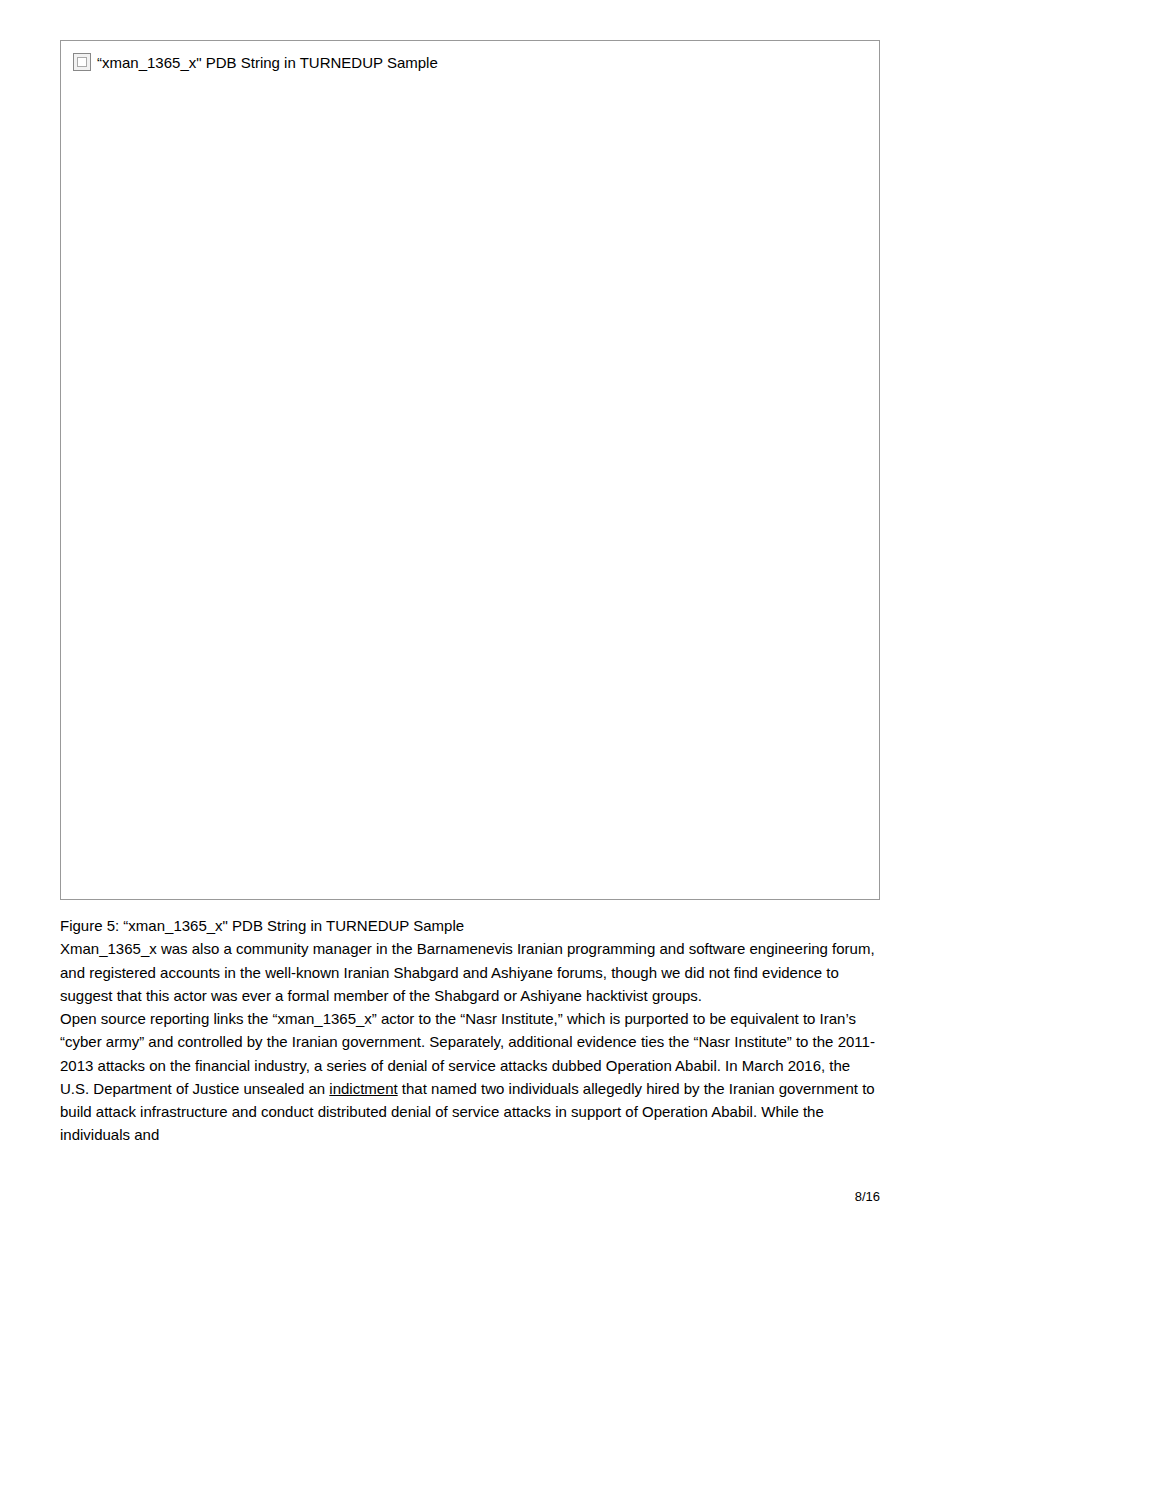“xman_1365_x" PDB String in TURNEDUP Sample
Figure 5: “xman_1365_x" PDB String in TURNEDUP Sample
Xman_1365_x was also a community manager in the Barnamenevis Iranian programming and software engineering forum, and registered accounts in the well-known Iranian Shabgard and Ashiyane forums, though we did not find evidence to suggest that this actor was ever a formal member of the Shabgard or Ashiyane hacktivist groups.
Open source reporting links the “xman_1365_x” actor to the “Nasr Institute,” which is purported to be equivalent to Iran’s “cyber army” and controlled by the Iranian government. Separately, additional evidence ties the “Nasr Institute” to the 2011-2013 attacks on the financial industry, a series of denial of service attacks dubbed Operation Ababil. In March 2016, the U.S. Department of Justice unsealed an indictment that named two individuals allegedly hired by the Iranian government to build attack infrastructure and conduct distributed denial of service attacks in support of Operation Ababil. While the individuals and
8/16